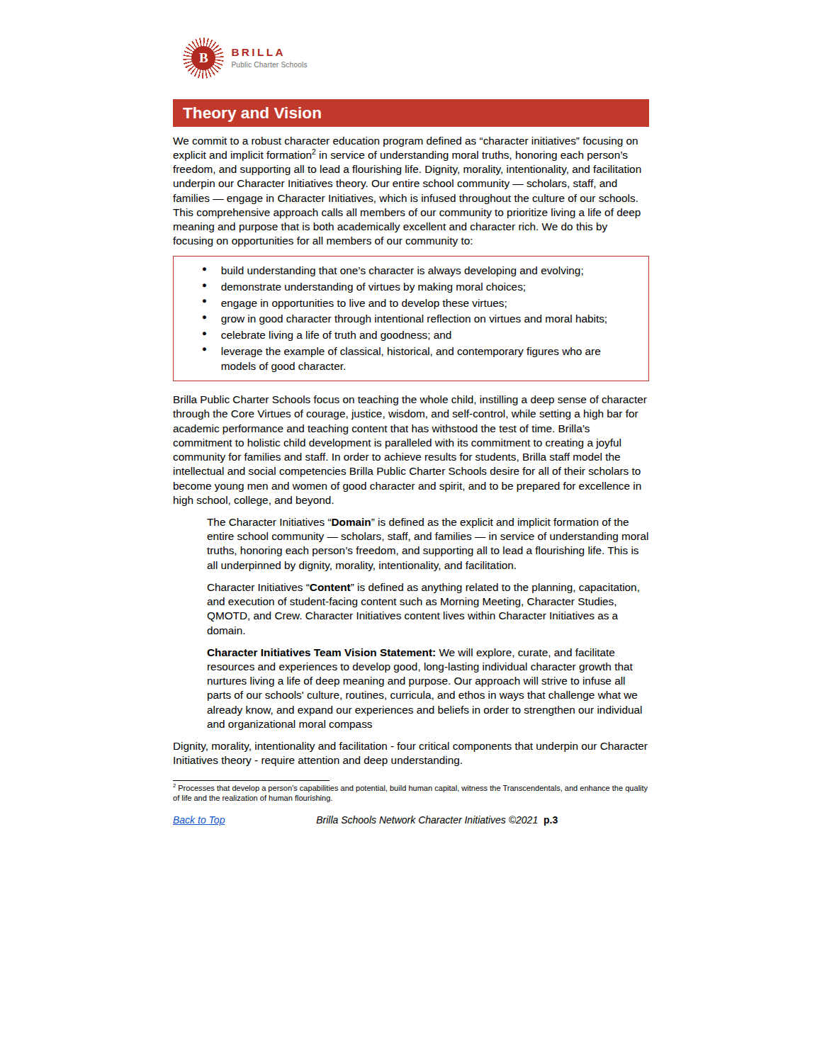B
BRILLA
Public Charter Schools
Theory and Vision
We commit to a robust character education program defined as “character initiatives” focusing on explicit and implicit formation2 in service of understanding moral truths, honoring each person’s freedom, and supporting all to lead a flourishing life. Dignity, morality, intentionality, and facilitation underpin our Character Initiatives theory. Our entire school community — scholars, staff, and families — engage in Character Initiatives, which is infused throughout the culture of our schools. This comprehensive approach calls all members of our community to prioritize living a life of deep meaning and purpose that is both academically excellent and character rich. We do this by focusing on opportunities for all members of our community to:
build understanding that one’s character is always developing and evolving;
demonstrate understanding of virtues by making moral choices;
engage in opportunities to live and to develop these virtues;
grow in good character through intentional reflection on virtues and moral habits;
celebrate living a life of truth and goodness; and
leverage the example of classical, historical, and contemporary figures who are models of good character.
Brilla Public Charter Schools focus on teaching the whole child, instilling a deep sense of character through the Core Virtues of courage, justice, wisdom, and self-control, while setting a high bar for academic performance and teaching content that has withstood the test of time. Brilla’s commitment to holistic child development is paralleled with its commitment to creating a joyful community for families and staff. In order to achieve results for students, Brilla staff model the intellectual and social competencies Brilla Public Charter Schools desire for all of their scholars to become young men and women of good character and spirit, and to be prepared for excellence in high school, college, and beyond.
The Character Initiatives “Domain” is defined as the explicit and implicit formation of the entire school community — scholars, staff, and families — in service of understanding moral truths, honoring each person’s freedom, and supporting all to lead a flourishing life. This is all underpinned by dignity, morality, intentionality, and facilitation.
Character Initiatives “Content” is defined as anything related to the planning, capacitation, and execution of student-facing content such as Morning Meeting, Character Studies, QMOTD, and Crew. Character Initiatives content lives within Character Initiatives as a domain.
Character Initiatives Team Vision Statement: We will explore, curate, and facilitate resources and experiences to develop good, long-lasting individual character growth that nurtures living a life of deep meaning and purpose. Our approach will strive to infuse all parts of our schools' culture, routines, curricula, and ethos in ways that challenge what we already know, and expand our experiences and beliefs in order to strengthen our individual and organizational moral compass
Dignity, morality, intentionality and facilitation - four critical components that underpin our Character Initiatives theory - require attention and deep understanding.
2 Processes that develop a person's capabilities and potential, build human capital, witness the Transcendentals, and enhance the quality of life and the realization of human flourishing.
Back to Top Brilla Schools Network Character Initiatives ©2021 p.3